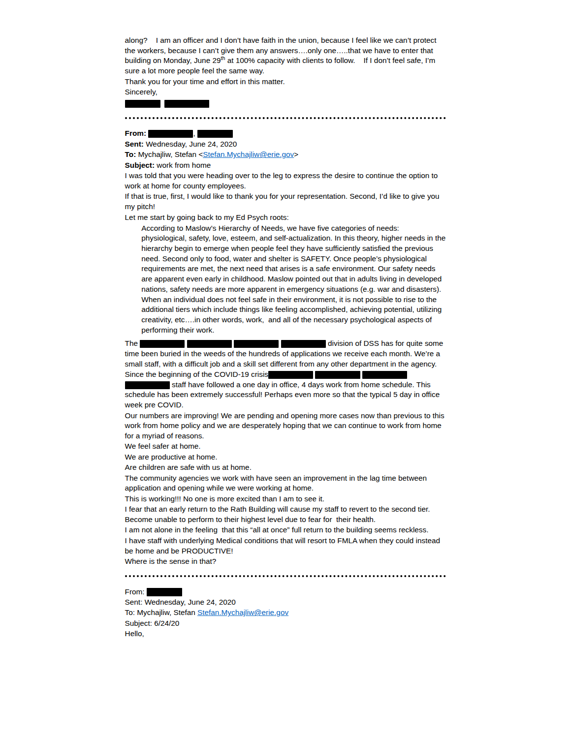along? I am an officer and I don’t have faith in the union, because I feel like we can’t protect the workers, because I can’t give them any answers….only one…..that we have to enter that building on Monday, June 29th at 100% capacity with clients to follow. If I don’t feel safe, I’m sure a lot more people feel the same way.
Thank you for your time and effort in this matter.
Sincerely,
From: ,
Sent: Wednesday, June 24, 2020
To: Mychajliw, Stefan <Stefan.Mychajliw@erie.gov>
Subject: work from home
I was told that you were heading over to the leg to express the desire to continue the option to work at home for county employees.
If that is true, first, I would like to thank you for your representation. Second, I’d like to give you my pitch!
Let me start by going back to my Ed Psych roots:
According to Maslow’s Hierarchy of Needs, we have five categories of needs: physiological, safety, love, esteem, and self-actualization. In this theory, higher needs in the hierarchy begin to emerge when people feel they have sufficiently satisfied the previous need. Second only to food, water and shelter is SAFETY. Once people’s physiological requirements are met, the next need that arises is a safe environment. Our safety needs are apparent even early in childhood. Maslow pointed out that in adults living in developed nations, safety needs are more apparent in emergency situations (e.g. war and disasters). When an individual does not feel safe in their environment, it is not possible to rise to the additional tiers which include things like feeling accomplished, achieving potential, utilizing creativity, etc….in other words, work, and all of the necessary psychological aspects of performing their work.
The division of DSS has for quite some time been buried in the weeds of the hundreds of applications we receive each month. We’re a small staff, with a difficult job and a skill set different from any other department in the agency.
Since the beginning of the COVID-19 crisis staff have followed a one day in office, 4 days work from home schedule. This schedule has been extremely successful! Perhaps even more so that the typical 5 day in office week pre COVID.
Our numbers are improving! We are pending and opening more cases now than previous to this work from home policy and we are desperately hoping that we can continue to work from home for a myriad of reasons.
We feel safer at home.
We are productive at home.
Are children are safe with us at home.
The community agencies we work with have seen an improvement in the lag time between application and opening while we were working at home.
This is working!!! No one is more excited than I am to see it.
I fear that an early return to the Rath Building will cause my staff to revert to the second tier. Become unable to perform to their highest level due to fear for their health.
I am not alone in the feeling that this “all at once” full return to the building seems reckless.
I have staff with underlying Medical conditions that will resort to FMLA when they could instead be home and be PRODUCTIVE!
Where is the sense in that?
From:
Sent: Wednesday, June 24, 2020
To: Mychajliw, Stefan Stefan.Mychajliw@erie.gov
Subject: 6/24/20
Hello,